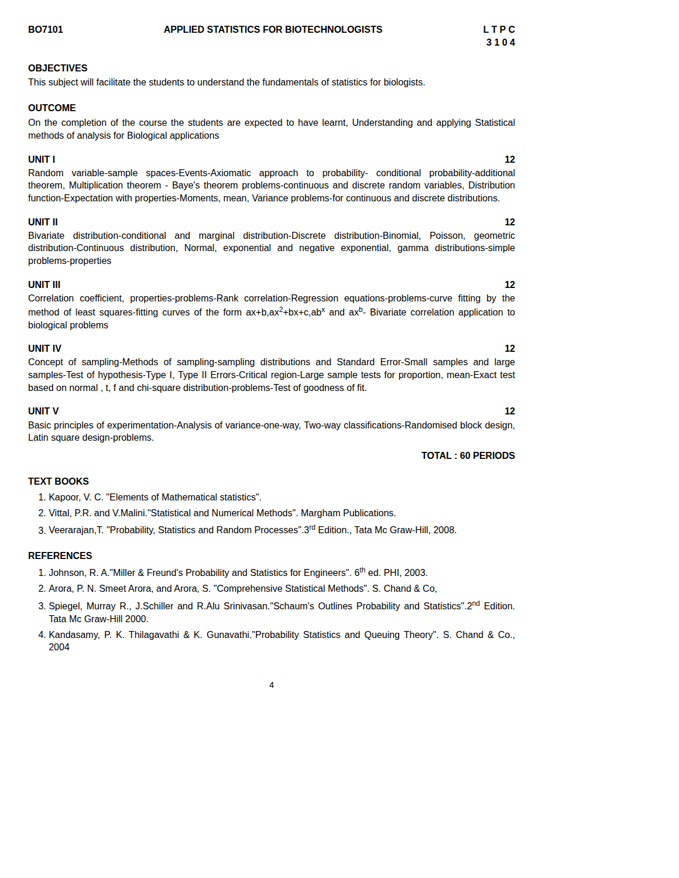BO7101 APPLIED STATISTICS FOR BIOTECHNOLOGISTS L T P C
3 1 0 4
OBJECTIVES
This subject will facilitate the students to understand the fundamentals of statistics for biologists.
OUTCOME
On the completion of the course the students are expected to have learnt, Understanding and applying Statistical methods of analysis for Biological applications
UNIT I 12
Random variable-sample spaces-Events-Axiomatic approach to probability- conditional probability-additional theorem, Multiplication theorem - Baye's theorem problems-continuous and discrete random variables, Distribution function-Expectation with properties-Moments, mean, Variance problems-for continuous and discrete distributions.
UNIT II 12
Bivariate distribution-conditional and marginal distribution-Discrete distribution-Binomial, Poisson, geometric distribution-Continuous distribution, Normal, exponential and negative exponential, gamma distributions-simple problems-properties
UNIT III 12
Correlation coefficient, properties-problems-Rank correlation-Regression equations-problems-curve fitting by the method of least squares-fitting curves of the form ax+b,ax2+bx+c,abx and axb- Bivariate correlation application to biological problems
UNIT IV 12
Concept of sampling-Methods of sampling-sampling distributions and Standard Error-Small samples and large samples-Test of hypothesis-Type I, Type II Errors-Critical region-Large sample tests for proportion, mean-Exact test based on normal , t, f and chi-square distribution-problems-Test of goodness of fit.
UNIT V 12
Basic principles of experimentation-Analysis of variance-one-way, Two-way classifications-Randomised block design, Latin square design-problems.
TOTAL : 60 PERIODS
TEXT BOOKS
Kapoor, V. C. "Elements of Mathematical statistics".
Vittal, P.R. and V.Malini."Statistical and Numerical Methods". Margham Publications.
Veerarajan,T. "Probability, Statistics and Random Processes".3rd Edition., Tata Mc Graw-Hill, 2008.
REFERENCES
Johnson, R. A."Miller & Freund's Probability and Statistics for Engineers". 6th ed. PHI, 2003.
Arora, P. N. Smeet Arora, and Arora, S. "Comprehensive Statistical Methods". S. Chand & Co,
Spiegel, Murray R., J.Schiller and R.Alu Srinivasan."Schaum's Outlines Probability and Statistics".2nd Edition. Tata Mc Graw-Hill 2000.
Kandasamy, P. K. Thilagavathi & K. Gunavathi."Probability Statistics and Queuing Theory". S. Chand & Co., 2004
4